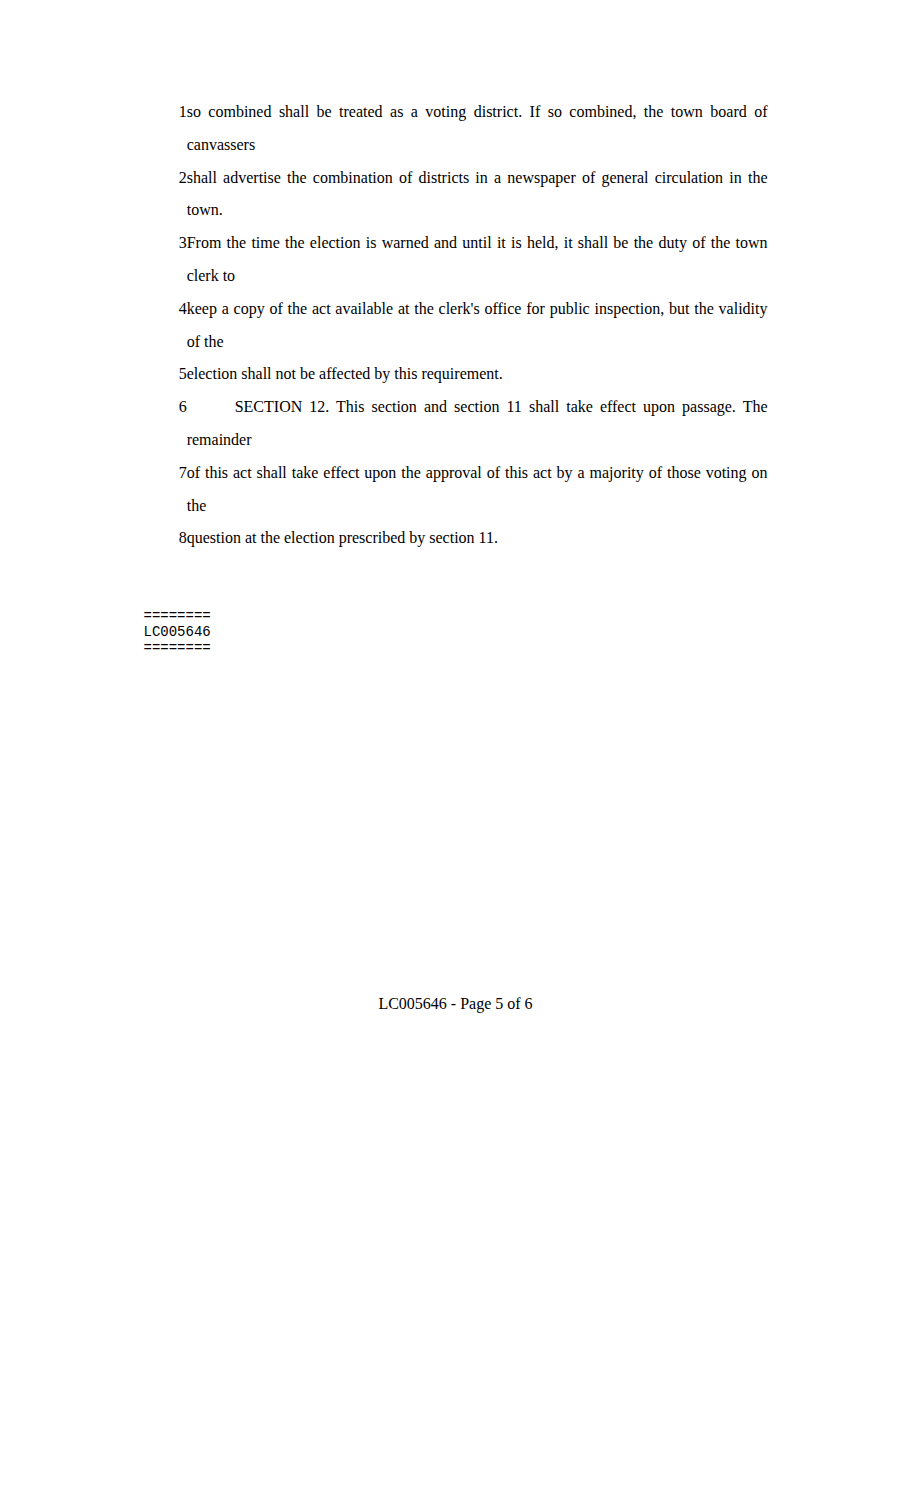| 1 | so combined shall be treated as a voting district. If so combined, the town board of canvassers |
| 2 | shall advertise the combination of districts in a newspaper of general circulation in the town. |
| 3 | From the time the election is warned and until it is held, it shall be the duty of the town clerk to |
| 4 | keep a copy of the act available at the clerk's office for public inspection, but the validity of the |
| 5 | election shall not be affected by this requirement. |
| 6 | SECTION 12. This section and section 11 shall take effect upon passage. The remainder |
| 7 | of this act shall take effect upon the approval of this act by a majority of those voting on the |
| 8 | question at the election prescribed by section 11. |
========
LC005646
========
LC005646 - Page 5 of 6